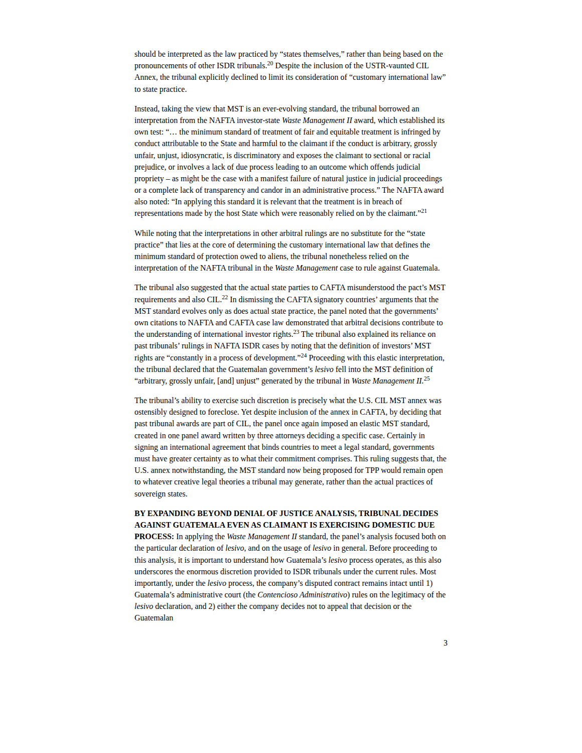should be interpreted as the law practiced by “states themselves,” rather than being based on the pronouncements of other ISDR tribunals.20 Despite the inclusion of the USTR-vaunted CIL Annex, the tribunal explicitly declined to limit its consideration of “customary international law” to state practice.
Instead, taking the view that MST is an ever-evolving standard, the tribunal borrowed an interpretation from the NAFTA investor-state Waste Management II award, which established its own test: “… the minimum standard of treatment of fair and equitable treatment is infringed by conduct attributable to the State and harmful to the claimant if the conduct is arbitrary, grossly unfair, unjust, idiosyncratic, is discriminatory and exposes the claimant to sectional or racial prejudice, or involves a lack of due process leading to an outcome which offends judicial propriety – as might be the case with a manifest failure of natural justice in judicial proceedings or a complete lack of transparency and candor in an administrative process.” The NAFTA award also noted: “In applying this standard it is relevant that the treatment is in breach of representations made by the host State which were reasonably relied on by the claimant.”21
While noting that the interpretations in other arbitral rulings are no substitute for the “state practice” that lies at the core of determining the customary international law that defines the minimum standard of protection owed to aliens, the tribunal nonetheless relied on the interpretation of the NAFTA tribunal in the Waste Management case to rule against Guatemala.
The tribunal also suggested that the actual state parties to CAFTA misunderstood the pact’s MST requirements and also CIL.22 In dismissing the CAFTA signatory countries’ arguments that the MST standard evolves only as does actual state practice, the panel noted that the governments’ own citations to NAFTA and CAFTA case law demonstrated that arbitral decisions contribute to the understanding of international investor rights.23 The tribunal also explained its reliance on past tribunals’ rulings in NAFTA ISDR cases by noting that the definition of investors’ MST rights are “constantly in a process of development.”24 Proceeding with this elastic interpretation, the tribunal declared that the Guatemalan government’s lesivo fell into the MST definition of “arbitrary, grossly unfair, [and] unjust” generated by the tribunal in Waste Management II.25
The tribunal’s ability to exercise such discretion is precisely what the U.S. CIL MST annex was ostensibly designed to foreclose. Yet despite inclusion of the annex in CAFTA, by deciding that past tribunal awards are part of CIL, the panel once again imposed an elastic MST standard, created in one panel award written by three attorneys deciding a specific case. Certainly in signing an international agreement that binds countries to meet a legal standard, governments must have greater certainty as to what their commitment comprises. This ruling suggests that, the U.S. annex notwithstanding, the MST standard now being proposed for TPP would remain open to whatever creative legal theories a tribunal may generate, rather than the actual practices of sovereign states.
BY EXPANDING BEYOND DENIAL OF JUSTICE ANALYSIS, TRIBUNAL DECIDES AGAINST GUATEMALA EVEN AS CLAIMANT IS EXERCISING DOMESTIC DUE PROCESS: In applying the Waste Management II standard, the panel’s analysis focused both on the particular declaration of lesivo, and on the usage of lesivo in general. Before proceeding to this analysis, it is important to understand how Guatemala’s lesivo process operates, as this also underscores the enormous discretion provided to ISDR tribunals under the current rules. Most importantly, under the lesivo process, the company’s disputed contract remains intact until 1) Guatemala’s administrative court (the Contencioso Administrativo) rules on the legitimacy of the lesivo declaration, and 2) either the company decides not to appeal that decision or the Guatemalan
3